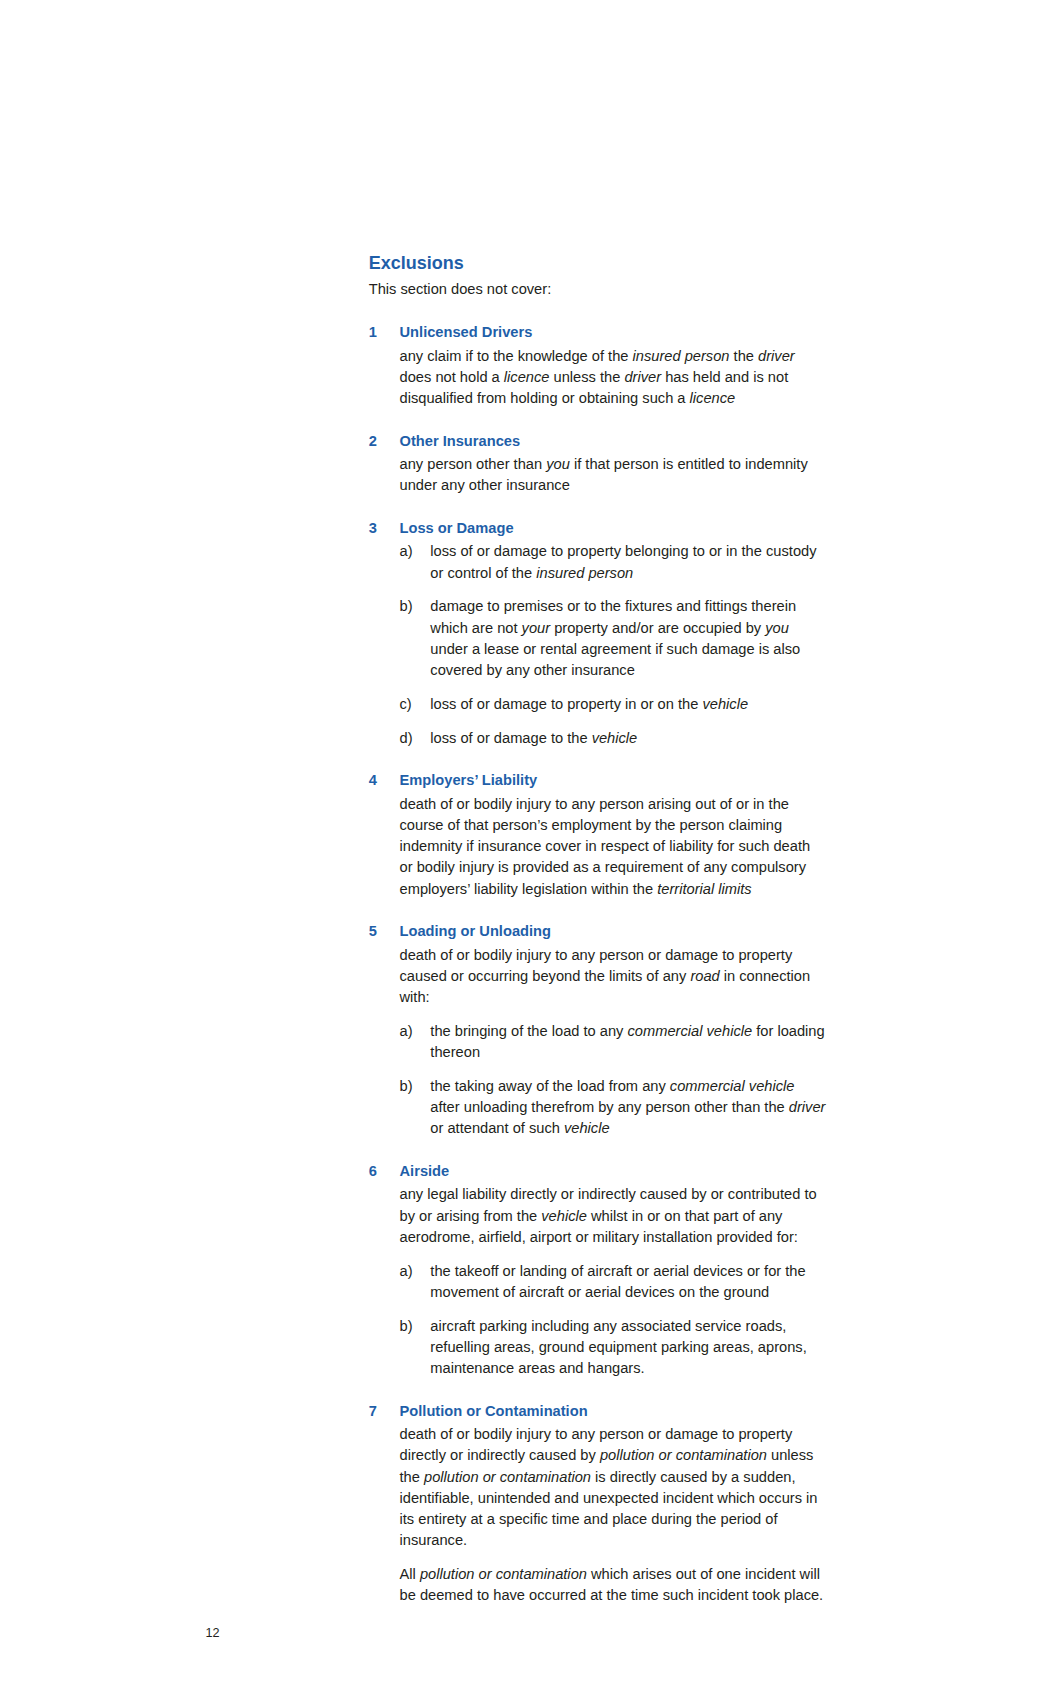Exclusions
This section does not cover:
1
Unlicensed Drivers
any claim if to the knowledge of the insured person the driver does not hold a licence unless the driver has held and is not disqualified from holding or obtaining such a licence
2
Other Insurances
any person other than you if that person is entitled to indemnity under any other insurance
3
Loss or Damage
a) loss of or damage to property belonging to or in the custody or control of the insured person
b) damage to premises or to the fixtures and fittings therein which are not your property and/or are occupied by you under a lease or rental agreement if such damage is also covered by any other insurance
c) loss of or damage to property in or on the vehicle
d) loss of or damage to the vehicle
4
Employers’ Liability
death of or bodily injury to any person arising out of or in the course of that person’s employment by the person claiming indemnity if insurance cover in respect of liability for such death or bodily injury is provided as a requirement of any compulsory employers’ liability legislation within the territorial limits
5
Loading or Unloading
death of or bodily injury to any person or damage to property caused or occurring beyond the limits of any road in connection with:
a) the bringing of the load to any commercial vehicle for loading thereon
b) the taking away of the load from any commercial vehicle after unloading therefrom by any person other than the driver or attendant of such vehicle
6
Airside
any legal liability directly or indirectly caused by or contributed to by or arising from the vehicle whilst in or on that part of any aerodrome, airfield, airport or military installation provided for:
a) the takeoff or landing of aircraft or aerial devices or for the movement of aircraft or aerial devices on the ground
b) aircraft parking including any associated service roads, refuelling areas, ground equipment parking areas, aprons, maintenance areas and hangars.
7
Pollution or Contamination
death of or bodily injury to any person or damage to property directly or indirectly caused by pollution or contamination unless the pollution or contamination is directly caused by a sudden, identifiable, unintended and unexpected incident which occurs in its entirety at a specific time and place during the period of insurance.
All pollution or contamination which arises out of one incident will be deemed to have occurred at the time such incident took place.
12